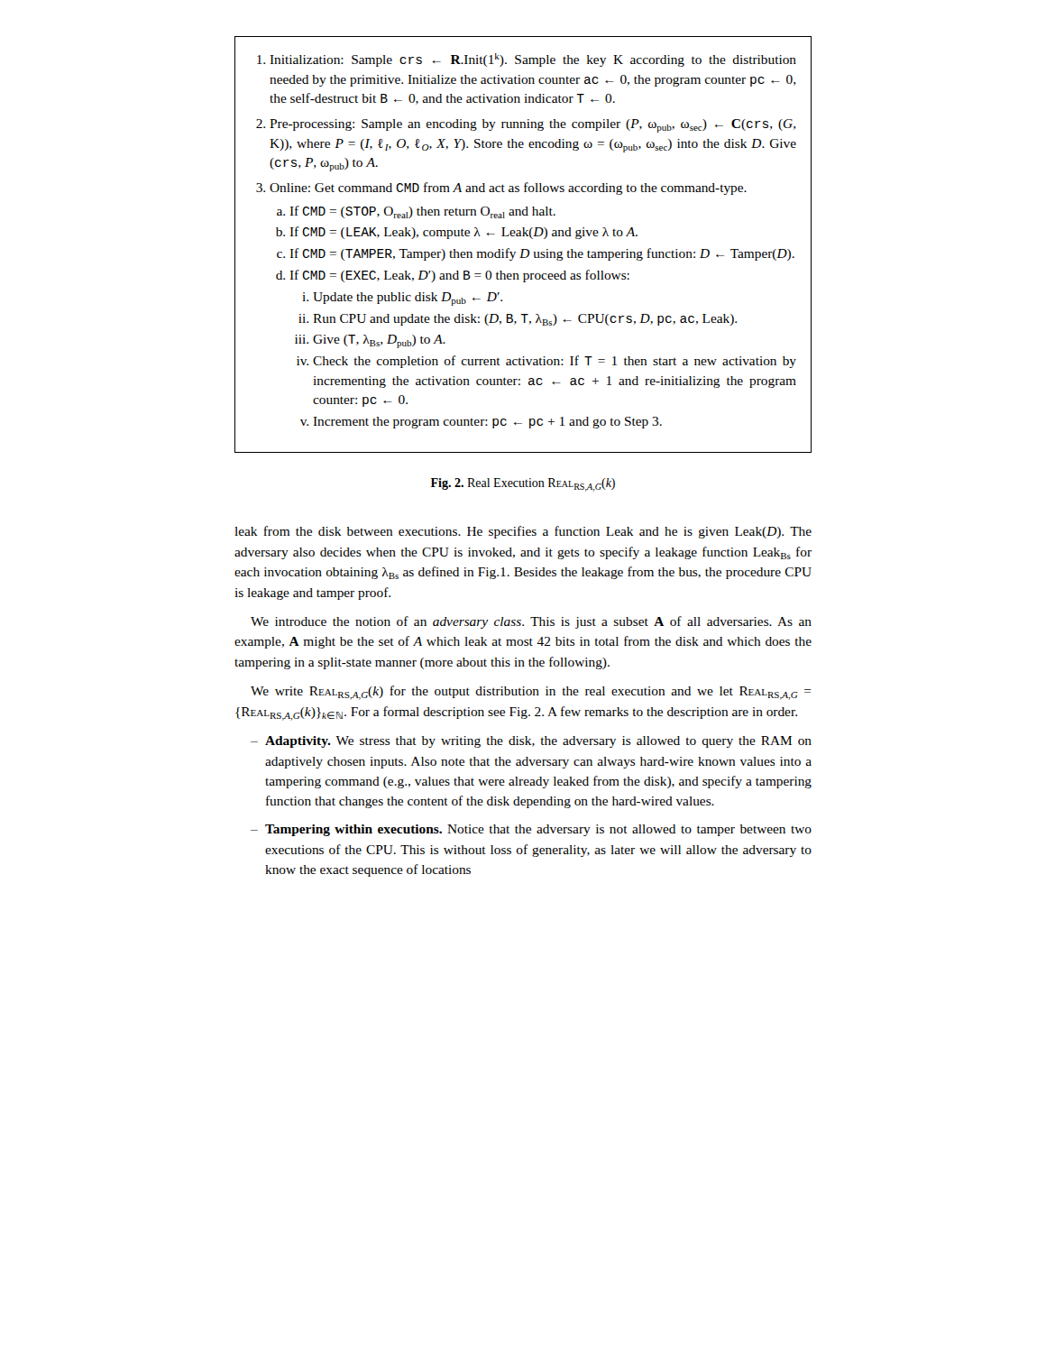Initialization: Sample crs ← R.Init(1k). Sample the key K according to the distribution needed by the primitive. Initialize the activation counter ac ← 0, the program counter pc ← 0, the self-destruct bit B ← 0, and the activation indicator T ← 0.
Pre-processing: Sample an encoding by running the compiler (P, ωpub, ωsec) ← C(crs, (G, K)), where P = (I, ℓI, O, ℓO, X, Y). Store the encoding ω = (ωpub, ωsec) into the disk D. Give (crs, P, ωpub) to A.
Online: Get command CMD from A and act as follows according to the command-type.
If CMD = (STOP, Oreal) then return Oreal and halt.
If CMD = (LEAK, Leak), compute λ ← Leak(D) and give λ to A.
If CMD = (TAMPER, Tamper) then modify D using the tampering function: D ← Tamper(D).
If CMD = (EXEC, Leak, D′) and B = 0 then proceed as follows:
Update the public disk Dpub ← D′.
Run CPU and update the disk: (D, B, T, λBs) ← CPU(crs, D, pc, ac, Leak).
Give (T, λBs, Dpub) to A.
Check the completion of current activation: If T = 1 then start a new activation by incrementing the activation counter: ac ← ac + 1 and re-initializing the program counter: pc ← 0.
Increment the program counter: pc ← pc + 1 and go to Step 3.
Fig. 2. Real Execution RealRS,A,G(k)
leak from the disk between executions. He specifies a function Leak and he is given Leak(D). The adversary also decides when the CPU is invoked, and it gets to specify a leakage function LeakBs for each invocation obtaining λBs as defined in Fig.1. Besides the leakage from the bus, the procedure CPU is leakage and tamper proof.
We introduce the notion of an adversary class. This is just a subset A of all adversaries. As an example, A might be the set of A which leak at most 42 bits in total from the disk and which does the tampering in a split-state manner (more about this in the following).
We write RealRS,A,G(k) for the output distribution in the real execution and we let RealRS,A,G = {RealRS,A,G(k)}k∈ℕ. For a formal description see Fig. 2. A few remarks to the description are in order.
Adaptivity. We stress that by writing the disk, the adversary is allowed to query the RAM on adaptively chosen inputs. Also note that the adversary can always hard-wire known values into a tampering command (e.g., values that were already leaked from the disk), and specify a tampering function that changes the content of the disk depending on the hard-wired values.
Tampering within executions. Notice that the adversary is not allowed to tamper between two executions of the CPU. This is without loss of generality, as later we will allow the adversary to know the exact sequence of locations